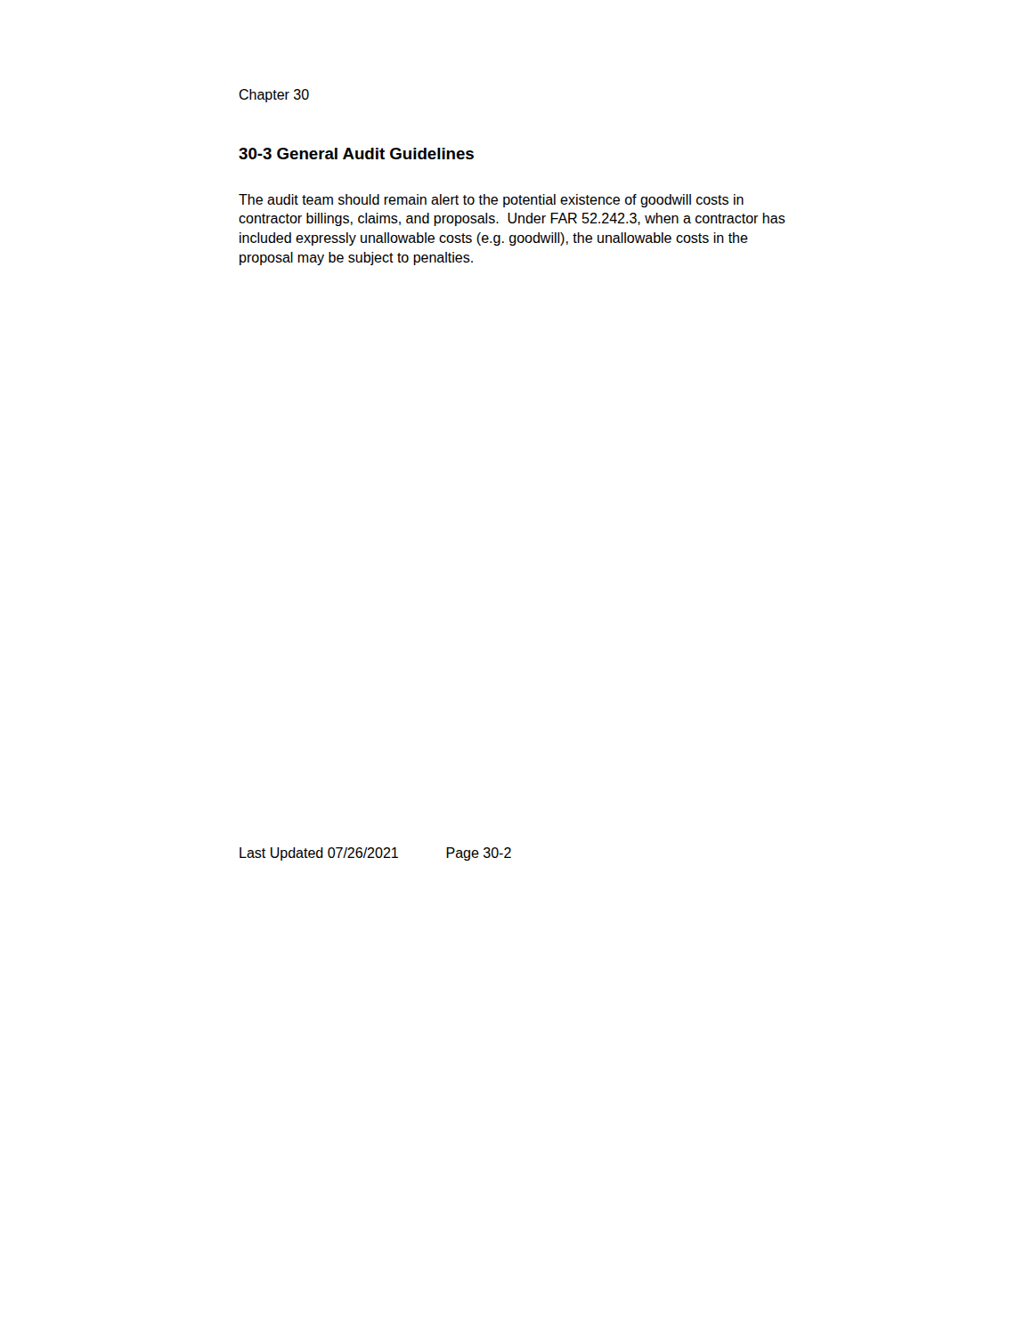Chapter 30
30-3 General Audit Guidelines
The audit team should remain alert to the potential existence of goodwill costs in contractor billings, claims, and proposals. Under FAR 52.242.3, when a contractor has included expressly unallowable costs (e.g. goodwill), the unallowable costs in the proposal may be subject to penalties.
Last Updated 07/26/2021 Page 30-2